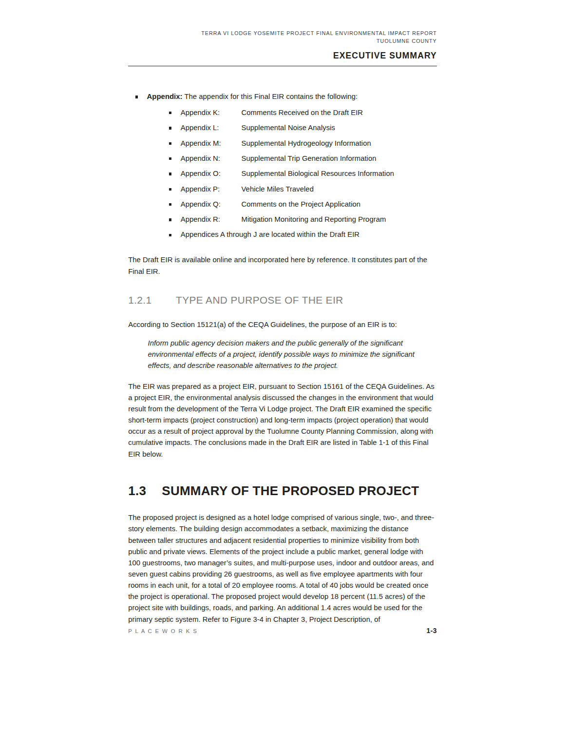Terra Vi Lodge Yosemite Project Final Environmental Impact Report Tuolumne County
Executive Summary
Appendix: The appendix for this Final EIR contains the following:
Appendix K: Comments Received on the Draft EIR
Appendix L: Supplemental Noise Analysis
Appendix M: Supplemental Hydrogeology Information
Appendix N: Supplemental Trip Generation Information
Appendix O: Supplemental Biological Resources Information
Appendix P: Vehicle Miles Traveled
Appendix Q: Comments on the Project Application
Appendix R: Mitigation Monitoring and Reporting Program
Appendices A through J are located within the Draft EIR
The Draft EIR is available online and incorporated here by reference. It constitutes part of the Final EIR.
1.2.1 Type and Purpose of the EIR
According to Section 15121(a) of the CEQA Guidelines, the purpose of an EIR is to:
Inform public agency decision makers and the public generally of the significant environmental effects of a project, identify possible ways to minimize the significant effects, and describe reasonable alternatives to the project.
The EIR was prepared as a project EIR, pursuant to Section 15161 of the CEQA Guidelines. As a project EIR, the environmental analysis discussed the changes in the environment that would result from the development of the Terra Vi Lodge project. The Draft EIR examined the specific short-term impacts (project construction) and long-term impacts (project operation) that would occur as a result of project approval by the Tuolumne County Planning Commission, along with cumulative impacts. The conclusions made in the Draft EIR are listed in Table 1-1 of this Final EIR below.
1.3 Summary of the Proposed Project
The proposed project is designed as a hotel lodge comprised of various single, two-, and three-story elements. The building design accommodates a setback, maximizing the distance between taller structures and adjacent residential properties to minimize visibility from both public and private views. Elements of the project include a public market, general lodge with 100 guestrooms, two manager’s suites, and multi-purpose uses, indoor and outdoor areas, and seven guest cabins providing 26 guestrooms, as well as five employee apartments with four rooms in each unit, for a total of 20 employee rooms. A total of 40 jobs would be created once the project is operational. The proposed project would develop 18 percent (11.5 acres) of the project site with buildings, roads, and parking. An additional 1.4 acres would be used for the primary septic system. Refer to Figure 3-4 in Chapter 3, Project Description, of
P L A C E W O R K S 1-3